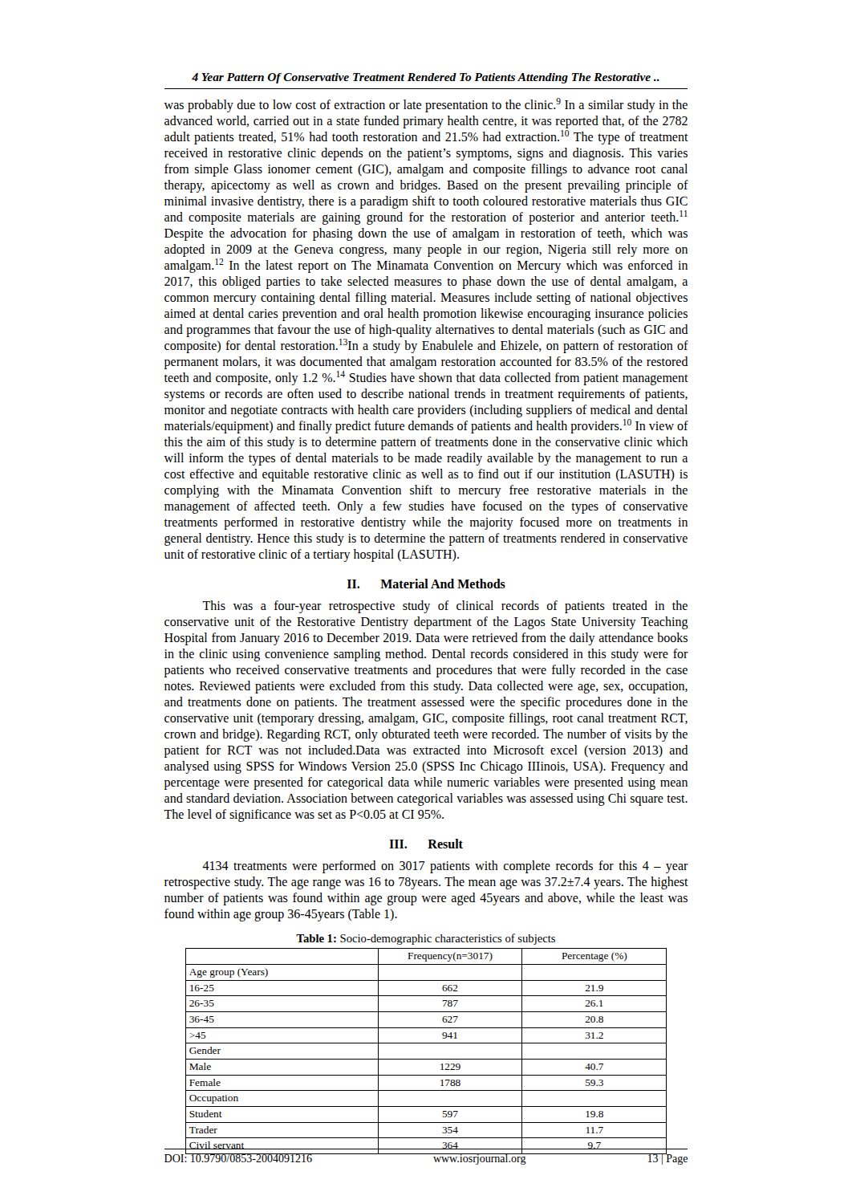4 Year Pattern Of Conservative Treatment Rendered To Patients Attending The Restorative ..
was probably due to low cost of extraction or late presentation to the clinic.9 In a similar study in the advanced world, carried out in a state funded primary health centre, it was reported that, of the 2782 adult patients treated, 51% had tooth restoration and 21.5% had extraction.10 The type of treatment received in restorative clinic depends on the patient’s symptoms, signs and diagnosis. This varies from simple Glass ionomer cement (GIC), amalgam and composite fillings to advance root canal therapy, apicectomy as well as crown and bridges. Based on the present prevailing principle of minimal invasive dentistry, there is a paradigm shift to tooth coloured restorative materials thus GIC and composite materials are gaining ground for the restoration of posterior and anterior teeth.11 Despite the advocation for phasing down the use of amalgam in restoration of teeth, which was adopted in 2009 at the Geneva congress, many people in our region, Nigeria still rely more on amalgam.12 In the latest report on The Minamata Convention on Mercury which was enforced in 2017, this obliged parties to take selected measures to phase down the use of dental amalgam, a common mercury containing dental filling material. Measures include setting of national objectives aimed at dental caries prevention and oral health promotion likewise encouraging insurance policies and programmes that favour the use of high-quality alternatives to dental materials (such as GIC and composite) for dental restoration.13In a study by Enabulele and Ehizele, on pattern of restoration of permanent molars, it was documented that amalgam restoration accounted for 83.5% of the restored teeth and composite, only 1.2 %.14 Studies have shown that data collected from patient management systems or records are often used to describe national trends in treatment requirements of patients, monitor and negotiate contracts with health care providers (including suppliers of medical and dental materials/equipment) and finally predict future demands of patients and health providers.10 In view of this the aim of this study is to determine pattern of treatments done in the conservative clinic which will inform the types of dental materials to be made readily available by the management to run a cost effective and equitable restorative clinic as well as to find out if our institution (LASUTH) is complying with the Minamata Convention shift to mercury free restorative materials in the management of affected teeth. Only a few studies have focused on the types of conservative treatments performed in restorative dentistry while the majority focused more on treatments in general dentistry. Hence this study is to determine the pattern of treatments rendered in conservative unit of restorative clinic of a tertiary hospital (LASUTH).
II. Material And Methods
This was a four-year retrospective study of clinical records of patients treated in the conservative unit of the Restorative Dentistry department of the Lagos State University Teaching Hospital from January 2016 to December 2019. Data were retrieved from the daily attendance books in the clinic using convenience sampling method. Dental records considered in this study were for patients who received conservative treatments and procedures that were fully recorded in the case notes. Reviewed patients were excluded from this study. Data collected were age, sex, occupation, and treatments done on patients. The treatment assessed were the specific procedures done in the conservative unit (temporary dressing, amalgam, GIC, composite fillings, root canal treatment RCT, crown and bridge). Regarding RCT, only obturated teeth were recorded. The number of visits by the patient for RCT was not included.Data was extracted into Microsoft excel (version 2013) and analysed using SPSS for Windows Version 25.0 (SPSS Inc Chicago IIIinois, USA). Frequency and percentage were presented for categorical data while numeric variables were presented using mean and standard deviation. Association between categorical variables was assessed using Chi square test. The level of significance was set as P<0.05 at CI 95%.
III. Result
4134 treatments were performed on 3017 patients with complete records for this 4 – year retrospective study. The age range was 16 to 78years. The mean age was 37.2±7.4 years. The highest number of patients was found within age group were aged 45years and above, while the least was found within age group 36-45years (Table 1).
Table 1: Socio-demographic characteristics of subjects
| | Frequency(n=3017) | Percentage (%) |
| --- | --- | --- |
| Age group (Years) | | |
| 16-25 | 662 | 21.9 |
| 26-35 | 787 | 26.1 |
| 36-45 | 627 | 20.8 |
| >45 | 941 | 31.2 |
| Gender | | |
| Male | 1229 | 40.7 |
| Female | 1788 | 59.3 |
| Occupation | | |
| Student | 597 | 19.8 |
| Trader | 354 | 11.7 |
| Civil servant | 364 | 9.7 |
DOI: 10.9790/0853-2004091216 www.iosrjournal.org 13 | Page